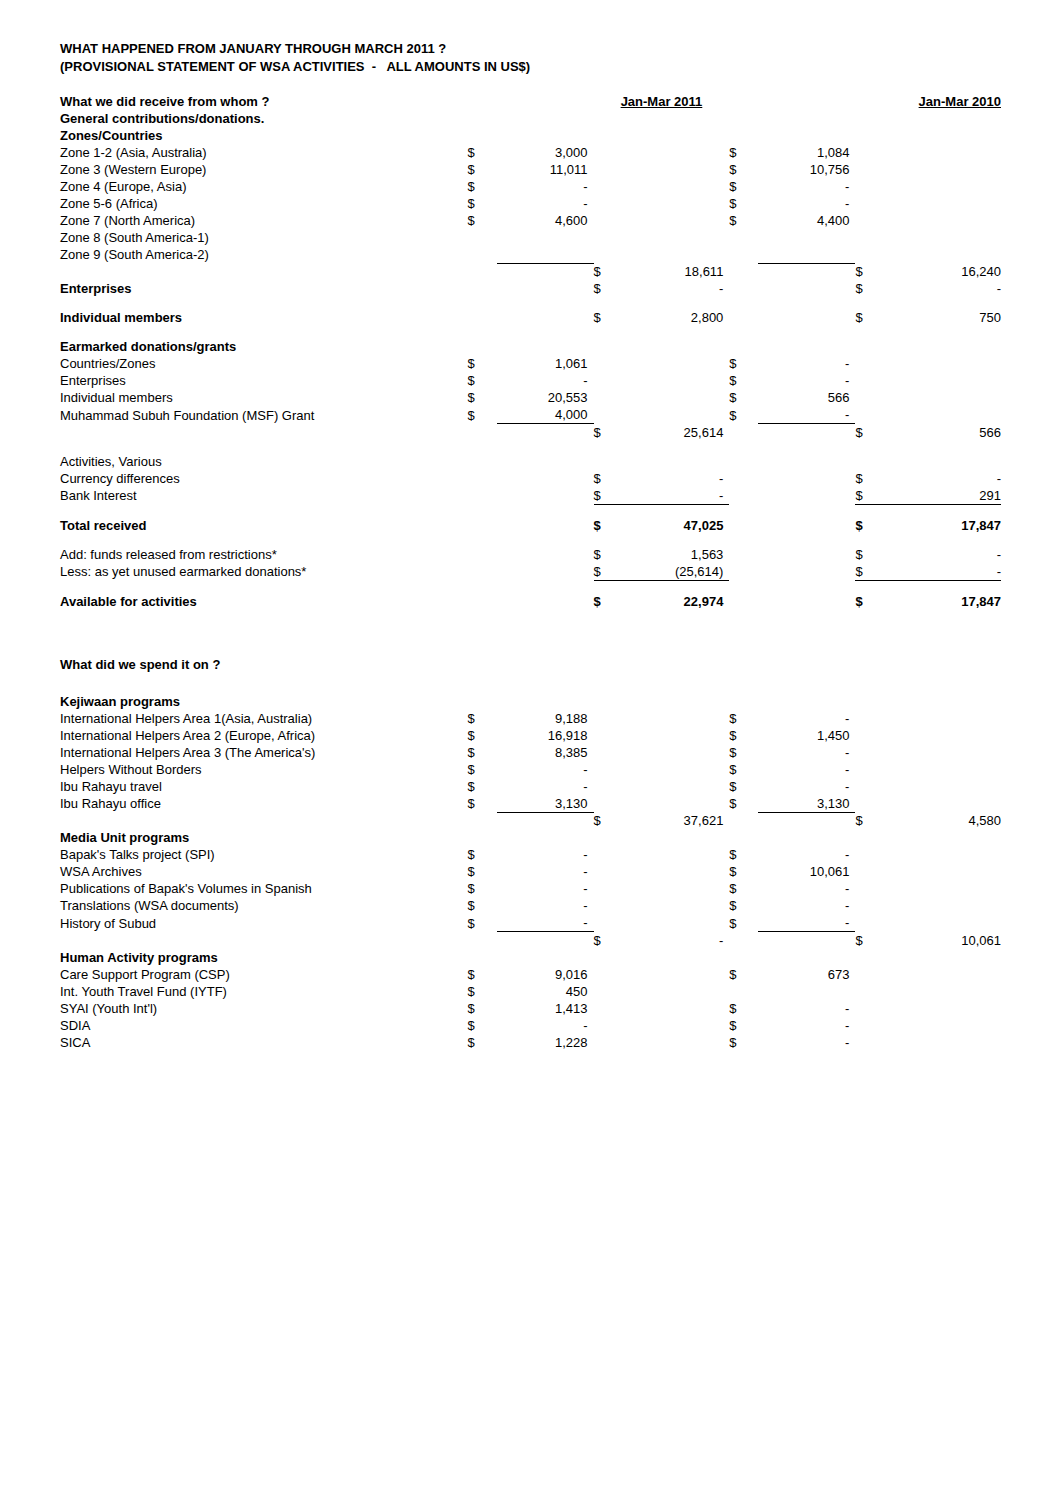WHAT HAPPENED FROM JANUARY THROUGH MARCH 2011 ?
(PROVISIONAL STATEMENT OF WSA ACTIVITIES - ALL AMOUNTS IN US$)
| What we did receive from whom ? | | | Jan-Mar 2011 | | | Jan-Mar 2010 |
| General contributions/donations. | | | | | | | | |
| Zones/Countries | | | | | | | | |
| Zone 1-2 (Asia, Australia) | $ | 3,000 | | | $ | 1,084 | | |
| Zone 3 (Western Europe) | $ | 11,011 | | | $ | 10,756 | | |
| Zone 4 (Europe, Asia) | $ | - | | | $ | - | | |
| Zone 5-6 (Africa) | $ | - | | | $ | - | | |
| Zone 7 (North America) | $ | 4,600 | | | $ | 4,400 | | |
| Zone 8 (South America-1) | | | | | | | | |
| Zone 9 (South America-2) | | | | | | | | |
| | | | $ | 18,611 | | | $ | 16,240 |
| Enterprises | | | $ | - | | | $ | - |
| Individual members | | | $ | 2,800 | | | $ | 750 |
| Earmarked donations/grants | | | | | | | | |
| Countries/Zones | $ | 1,061 | | | $ | - | | |
| Enterprises | $ | - | | | $ | - | | |
| Individual members | $ | 20,553 | | | $ | 566 | | |
| Muhammad Subuh Foundation (MSF) Grant | $ | 4,000 | | | $ | - | | |
| | | | $ | 25,614 | | | $ | 566 |
| Activities, Various | | | | | | | | |
| Currency differences | | | $ | - | | | $ | - |
| Bank Interest | | | $ | - | | | $ | 291 |
| Total received | | | $ | 47,025 | | | $ | 17,847 |
| Add: funds released from restrictions* | | | $ | 1,563 | | | $ | - |
| Less: as yet unused earmarked donations* | | | $ | (25,614) | | | $ | - |
| Available for activities | | | $ | 22,974 | | | $ | 17,847 |
| What did we spend it on ? | | | | | | | | |
| Kejiwaan programs | | | | | | | | |
| International Helpers Area 1(Asia, Australia) | $ | 9,188 | | | $ | - | | |
| International Helpers Area 2 (Europe, Africa) | $ | 16,918 | | | $ | 1,450 | | |
| International Helpers Area 3 (The America's) | $ | 8,385 | | | $ | - | | |
| Helpers Without Borders | $ | - | | | $ | - | | |
| Ibu Rahayu travel | $ | - | | | $ | - | | |
| Ibu Rahayu office | $ | 3,130 | | | $ | 3,130 | | |
| | | | $ | 37,621 | | | $ | 4,580 |
| Media Unit programs | | | | | | | | |
| Bapak's Talks project (SPI) | $ | - | | | $ | - | | |
| WSA Archives | $ | - | | | $ | 10,061 | | |
| Publications of Bapak's Volumes in Spanish | $ | - | | | $ | - | | |
| Translations (WSA documents) | $ | - | | | $ | - | | |
| History of Subud | $ | - | | | $ | - | | |
| | | | $ | - | | | $ | 10,061 |
| Human Activity programs | | | | | | | | |
| Care Support Program (CSP) | $ | 9,016 | | | $ | 673 | | |
| Int. Youth Travel Fund (IYTF) | $ | 450 | | | | | | |
| SYAI (Youth Int'l) | $ | 1,413 | | | $ | - | | |
| SDIA | $ | - | | | $ | - | | |
| SICA | $ | 1,228 | | | $ | - | | |